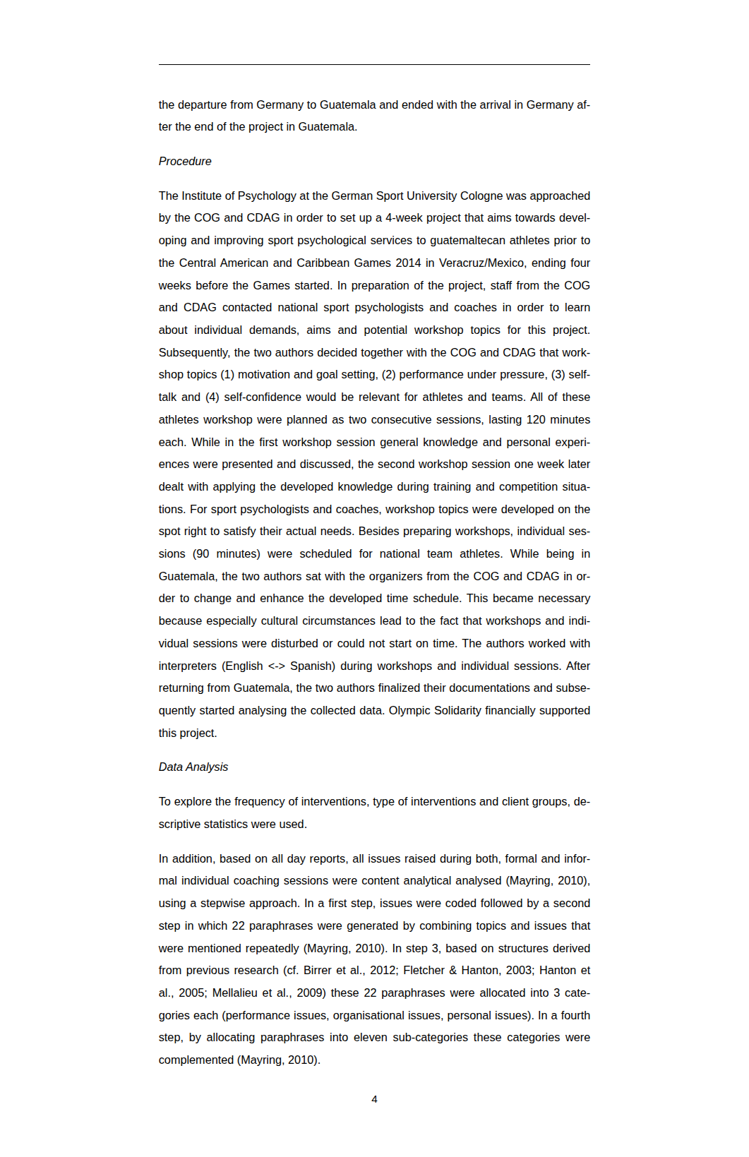the departure from Germany to Guatemala and ended with the arrival in Germany after the end of the project in Guatemala.
Procedure
The Institute of Psychology at the German Sport University Cologne was approached by the COG and CDAG in order to set up a 4-week project that aims towards developing and improving sport psychological services to guatemaltecan athletes prior to the Central American and Caribbean Games 2014 in Veracruz/Mexico, ending four weeks before the Games started. In preparation of the project, staff from the COG and CDAG contacted national sport psychologists and coaches in order to learn about individual demands, aims and potential workshop topics for this project. Subsequently, the two authors decided together with the COG and CDAG that workshop topics (1) motivation and goal setting, (2) performance under pressure, (3) self-talk and (4) self-confidence would be relevant for athletes and teams. All of these athletes workshop were planned as two consecutive sessions, lasting 120 minutes each. While in the first workshop session general knowledge and personal experiences were presented and discussed, the second workshop session one week later dealt with applying the developed knowledge during training and competition situations. For sport psychologists and coaches, workshop topics were developed on the spot right to satisfy their actual needs. Besides preparing workshops, individual sessions (90 minutes) were scheduled for national team athletes. While being in Guatemala, the two authors sat with the organizers from the COG and CDAG in order to change and enhance the developed time schedule. This became necessary because especially cultural circumstances lead to the fact that workshops and individual sessions were disturbed or could not start on time. The authors worked with interpreters (English <-> Spanish) during workshops and individual sessions. After returning from Guatemala, the two authors finalized their documentations and subsequently started analysing the collected data. Olympic Solidarity financially supported this project.
Data Analysis
To explore the frequency of interventions, type of interventions and client groups, descriptive statistics were used.
In addition, based on all day reports, all issues raised during both, formal and informal individual coaching sessions were content analytical analysed (Mayring, 2010), using a stepwise approach. In a first step, issues were coded followed by a second step in which 22 paraphrases were generated by combining topics and issues that were mentioned repeatedly (Mayring, 2010). In step 3, based on structures derived from previous research (cf. Birrer et al., 2012; Fletcher & Hanton, 2003; Hanton et al., 2005; Mellalieu et al., 2009) these 22 paraphrases were allocated into 3 categories each (performance issues, organisational issues, personal issues). In a fourth step, by allocating paraphrases into eleven sub-categories these categories were complemented (Mayring, 2010).
4